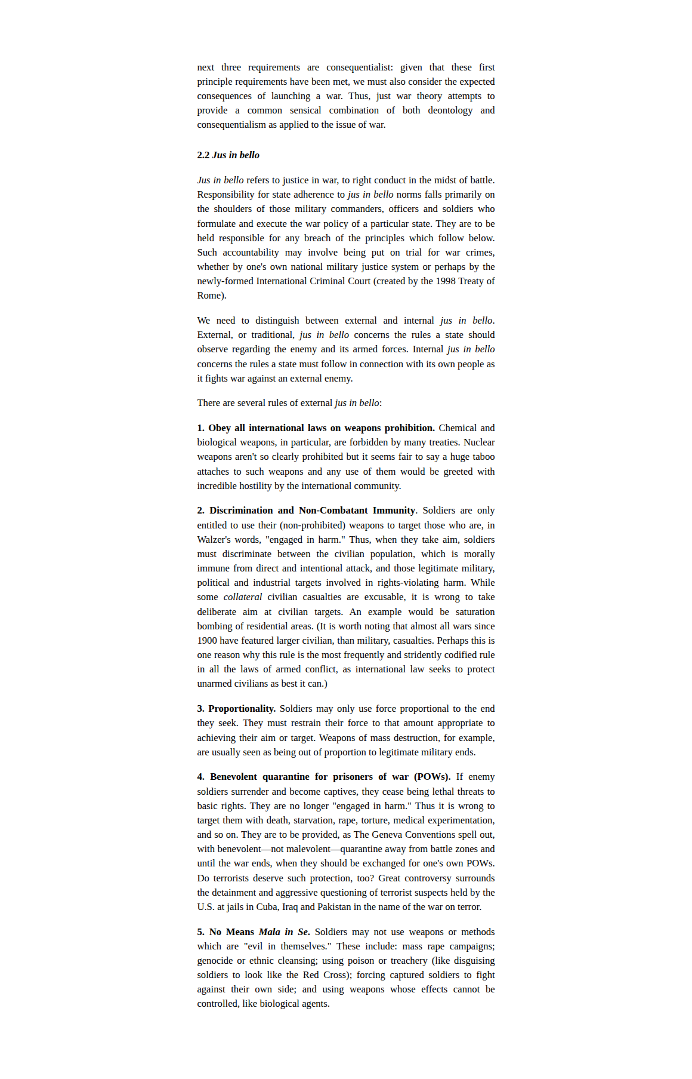next three requirements are consequentialist: given that these first principle requirements have been met, we must also consider the expected consequences of launching a war. Thus, just war theory attempts to provide a common sensical combination of both deontology and consequentialism as applied to the issue of war.
2.2 Jus in bello
Jus in bello refers to justice in war, to right conduct in the midst of battle. Responsibility for state adherence to jus in bello norms falls primarily on the shoulders of those military commanders, officers and soldiers who formulate and execute the war policy of a particular state. They are to be held responsible for any breach of the principles which follow below. Such accountability may involve being put on trial for war crimes, whether by one's own national military justice system or perhaps by the newly-formed International Criminal Court (created by the 1998 Treaty of Rome).
We need to distinguish between external and internal jus in bello. External, or traditional, jus in bello concerns the rules a state should observe regarding the enemy and its armed forces. Internal jus in bello concerns the rules a state must follow in connection with its own people as it fights war against an external enemy.
There are several rules of external jus in bello:
1. Obey all international laws on weapons prohibition. Chemical and biological weapons, in particular, are forbidden by many treaties. Nuclear weapons aren't so clearly prohibited but it seems fair to say a huge taboo attaches to such weapons and any use of them would be greeted with incredible hostility by the international community.
2. Discrimination and Non-Combatant Immunity. Soldiers are only entitled to use their (non-prohibited) weapons to target those who are, in Walzer's words, "engaged in harm." Thus, when they take aim, soldiers must discriminate between the civilian population, which is morally immune from direct and intentional attack, and those legitimate military, political and industrial targets involved in rights-violating harm. While some collateral civilian casualties are excusable, it is wrong to take deliberate aim at civilian targets. An example would be saturation bombing of residential areas. (It is worth noting that almost all wars since 1900 have featured larger civilian, than military, casualties. Perhaps this is one reason why this rule is the most frequently and stridently codified rule in all the laws of armed conflict, as international law seeks to protect unarmed civilians as best it can.)
3. Proportionality. Soldiers may only use force proportional to the end they seek. They must restrain their force to that amount appropriate to achieving their aim or target. Weapons of mass destruction, for example, are usually seen as being out of proportion to legitimate military ends.
4. Benevolent quarantine for prisoners of war (POWs). If enemy soldiers surrender and become captives, they cease being lethal threats to basic rights. They are no longer "engaged in harm." Thus it is wrong to target them with death, starvation, rape, torture, medical experimentation, and so on. They are to be provided, as The Geneva Conventions spell out, with benevolent—not malevolent—quarantine away from battle zones and until the war ends, when they should be exchanged for one's own POWs. Do terrorists deserve such protection, too? Great controversy surrounds the detainment and aggressive questioning of terrorist suspects held by the U.S. at jails in Cuba, Iraq and Pakistan in the name of the war on terror.
5. No Means Mala in Se. Soldiers may not use weapons or methods which are "evil in themselves." These include: mass rape campaigns; genocide or ethnic cleansing; using poison or treachery (like disguising soldiers to look like the Red Cross); forcing captured soldiers to fight against their own side; and using weapons whose effects cannot be controlled, like biological agents.